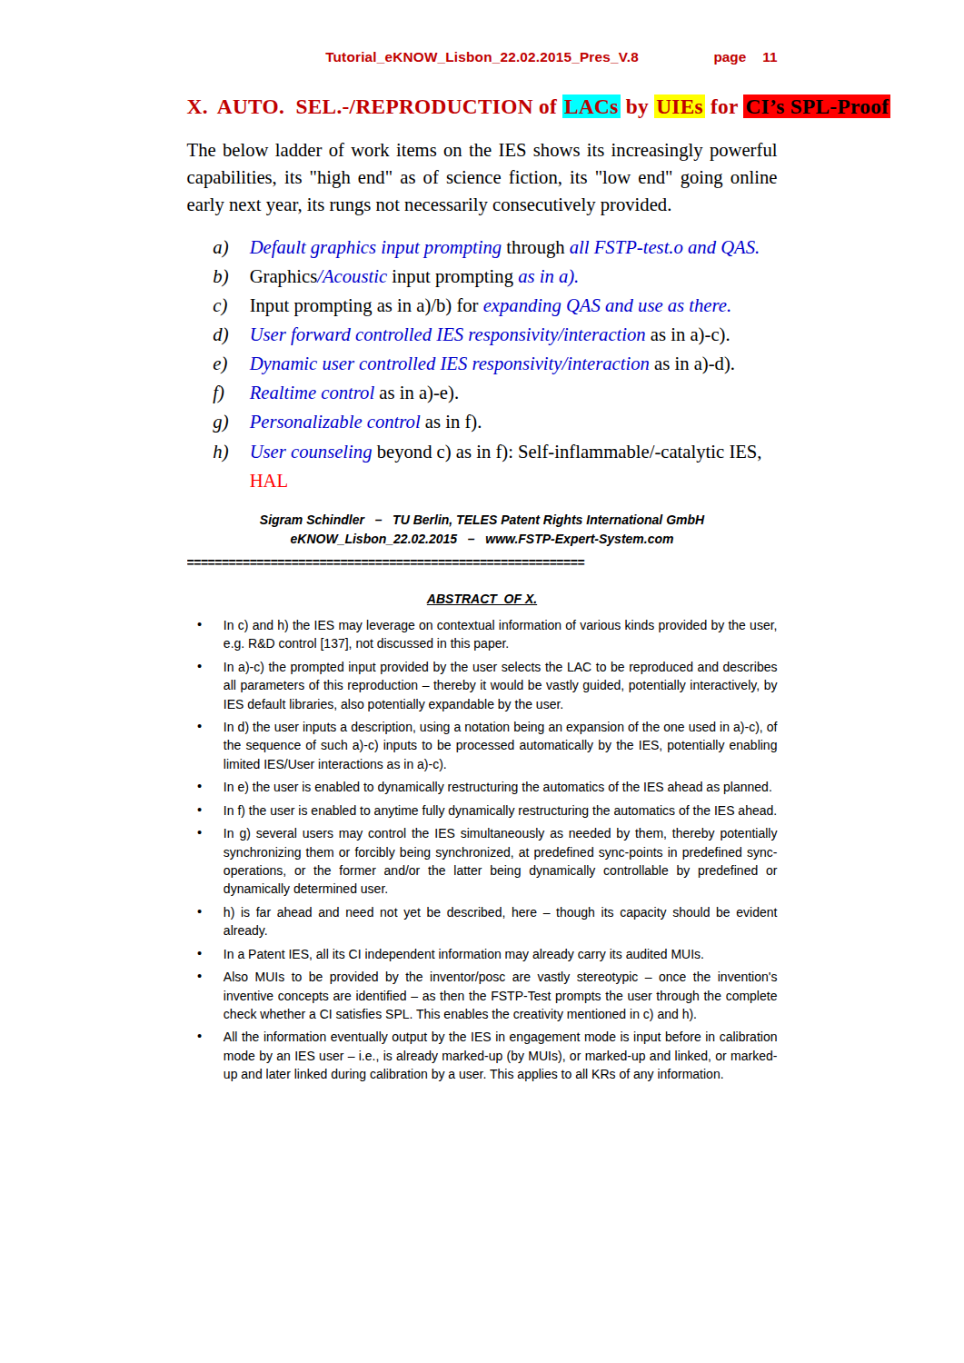Tutorial_eKNOW_Lisbon_22.02.2015_Pres_V.8 page11
X. AUTO. SEL.-/REPRODUCTION of LACs by UIEs for CI’s SPL-Proof
The below ladder of work items on the IES shows its increasingly powerful capabilities, its "high end" as of science fiction, its "low end" going online early next year, its rungs not necessarily consecutively provided.
a) Default graphics input prompting through all FSTP-test.o and QAS.
b) Graphics/Acoustic input prompting as in a).
c) Input prompting as in a)/b) for expanding QAS and use as there.
d) User forward controlled IES responsivity/interaction as in a)-c).
e) Dynamic user controlled IES responsivity/interaction as in a)-d).
f) Realtime control as in a)-e).
g) Personalizable control as in f).
h) User counseling beyond c) as in f): Self-inflammable/-catalytic IES, HAL
Sigram Schindler – TU Berlin, TELES Patent Rights International GmbH
eKNOW_Lisbon_22.02.2015 – www.FSTP-Expert-System.com
=========================================================
ABSTRACT OF X.
In c) and h) the IES may leverage on contextual information of various kinds provided by the user, e.g. R&D control [137], not discussed in this paper.
In a)-c) the prompted input provided by the user selects the LAC to be reproduced and describes all parameters of this reproduction – thereby it would be vastly guided, potentially interactively, by IES default libraries, also potentially expandable by the user.
In d) the user inputs a description, using a notation being an expansion of the one used in a)-c), of the sequence of such a)-c) inputs to be processed automatically by the IES, potentially enabling limited IES/User interactions as in a)-c).
In e) the user is enabled to dynamically restructuring the automatics of the IES ahead as planned.
In f) the user is enabled to anytime fully dynamically restructuring the automatics of the IES ahead.
In g) several users may control the IES simultaneously as needed by them, thereby potentially synchronizing them or forcibly being synchronized, at predefined sync-points in predefined sync-operations, or the former and/or the latter being dynamically controllable by predefined or dynamically determined user.
h) is far ahead and need not yet be described, here – though its capacity should be evident already.
In a Patent IES, all its CI independent information may already carry its audited MUIs.
Also MUIs to be provided by the inventor/posc are vastly stereotypic – once the invention's inventive concepts are identified – as then the FSTP-Test prompts the user through the complete check whether a CI satisfies SPL. This enables the creativity mentioned in c) and h).
All the information eventually output by the IES in engagement mode is input before in calibration mode by an IES user – i.e., is already marked-up (by MUIs), or marked-up and linked, or marked-up and later linked during calibration by a user. This applies to all KRs of any information.